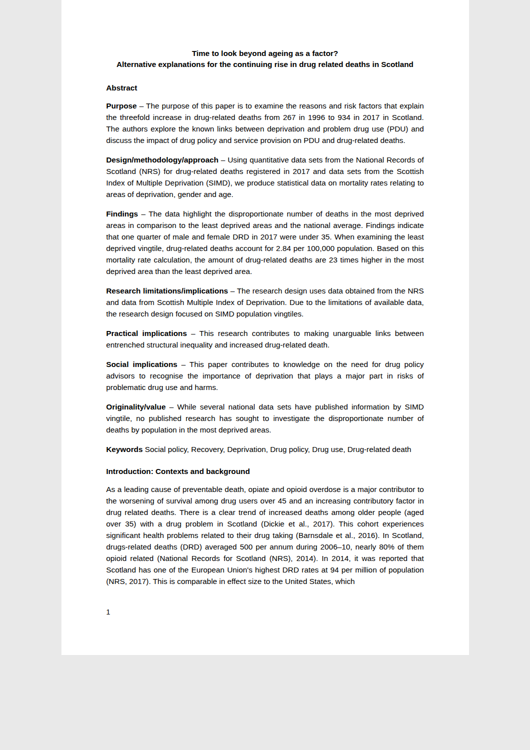Time to look beyond ageing as a factor?
Alternative explanations for the continuing rise in drug related deaths in Scotland
Abstract
Purpose – The purpose of this paper is to examine the reasons and risk factors that explain the threefold increase in drug-related deaths from 267 in 1996 to 934 in 2017 in Scotland. The authors explore the known links between deprivation and problem drug use (PDU) and discuss the impact of drug policy and service provision on PDU and drug-related deaths.
Design/methodology/approach – Using quantitative data sets from the National Records of Scotland (NRS) for drug-related deaths registered in 2017 and data sets from the Scottish Index of Multiple Deprivation (SIMD), we produce statistical data on mortality rates relating to areas of deprivation, gender and age.
Findings – The data highlight the disproportionate number of deaths in the most deprived areas in comparison to the least deprived areas and the national average. Findings indicate that one quarter of male and female DRD in 2017 were under 35. When examining the least deprived vingtile, drug-related deaths account for 2.84 per 100,000 population. Based on this mortality rate calculation, the amount of drug-related deaths are 23 times higher in the most deprived area than the least deprived area.
Research limitations/implications – The research design uses data obtained from the NRS and data from Scottish Multiple Index of Deprivation. Due to the limitations of available data, the research design focused on SIMD population vingtiles.
Practical implications – This research contributes to making unarguable links between entrenched structural inequality and increased drug-related death.
Social implications – This paper contributes to knowledge on the need for drug policy advisors to recognise the importance of deprivation that plays a major part in risks of problematic drug use and harms.
Originality/value – While several national data sets have published information by SIMD vingtile, no published research has sought to investigate the disproportionate number of deaths by population in the most deprived areas.
Keywords Social policy, Recovery, Deprivation, Drug policy, Drug use, Drug-related death
Introduction: Contexts and background
As a leading cause of preventable death, opiate and opioid overdose is a major contributor to the worsening of survival among drug users over 45 and an increasing contributory factor in drug related deaths. There is a clear trend of increased deaths among older people (aged over 35) with a drug problem in Scotland (Dickie et al., 2017). This cohort experiences significant health problems related to their drug taking (Barnsdale et al., 2016). In Scotland, drugs-related deaths (DRD) averaged 500 per annum during 2006–10, nearly 80% of them opioid related (National Records for Scotland (NRS), 2014). In 2014, it was reported that Scotland has one of the European Union's highest DRD rates at 94 per million of population (NRS, 2017). This is comparable in effect size to the United States, which
1